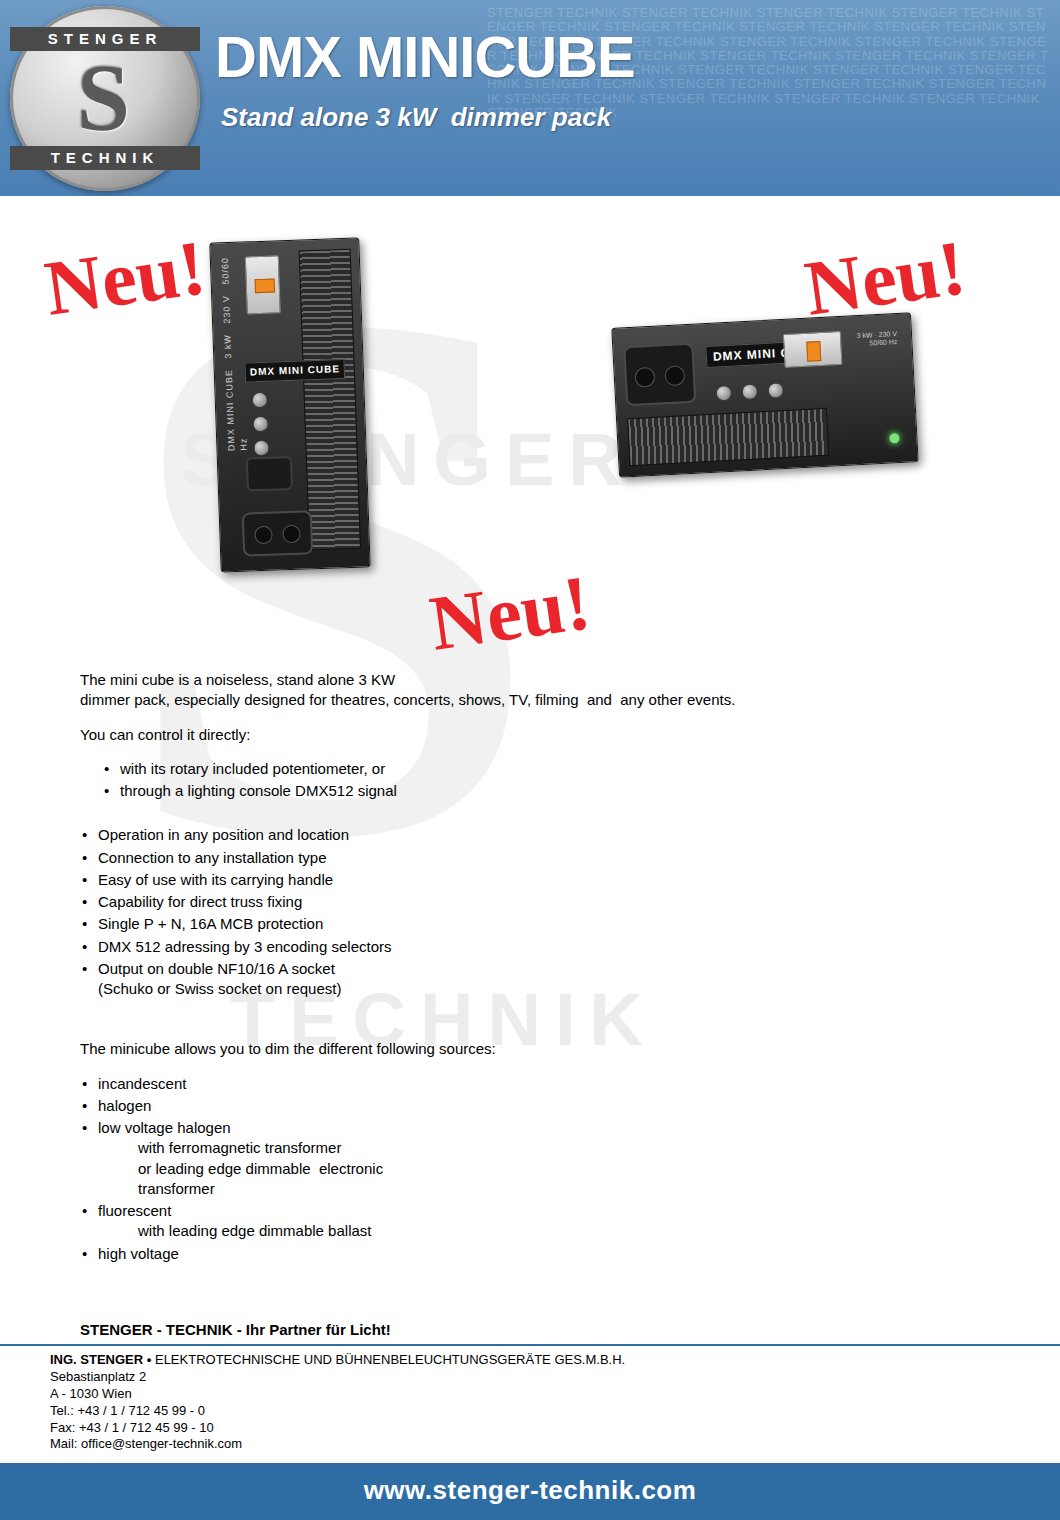STENGER TECHNIK STENGER TECHNIK STENGER TECHNIK STENGER TECHNIK STENGER TECHNIK STENGER TECHNIK STENGER TECHNIK STENGER TECHNIK STENGER TECHNIK STENGER TECHNIK STENGER TECHNIK STENGER TECHNIK STENGER TECHNIK STENGER TECHNIK STENGER TECHNIK STENGER TECHNIK STENGER TECHNIK STENGER TECHNIK STENGER TECHNIK STENGER TECHNIK STENGER TECHNIK STENGER TECHNIK STENGER TECHNIK STENGER TECHNIK STENGER TECHNIK STENGER TECHNIK STENGER TECHNIK STENGER TECHNIK STENGER TECHNIK STENGER TECHNIK
STENGER
S
TECHNIK
DMX MINICUBE
Stand alone 3 kW dimmer pack
S
STENGER
TECHNIK
Neu! Neu! Neu!
DMX MINI CUBE 3 kW 230 V 50/60 Hz DMX MINI CUBE
DMX MINI CUBE 3 kW · 230 V
50/60 Hz
The mini cube is a noiseless, stand alone 3 KW
dimmer pack, especially designed for theatres, concerts, shows, TV, filming and any other events.
You can control it directly:
with its rotary included potentiometer, or
through a lighting console DMX512 signal
Operation in any position and location
Connection to any installation type
Easy of use with its carrying handle
Capability for direct truss fixing
Single P + N, 16A MCB protection
DMX 512 adressing by 3 encoding selectors
Output on double NF10/16 A socket
(Schuko or Swiss socket on request)
The minicube allows you to dim the different following sources:
incandescent
halogen
low voltage halogen with ferromagnetic transformer or leading edge dimmable electronic transformer
fluorescent with leading edge dimmable ballast
high voltage
STENGER - TECHNIK - Ihr Partner für Licht!
ING. STENGER • ELEKTROTECHNISCHE UND BÜHNENBELEUCHTUNGSGERÄTE GES.M.B.H.
Sebastianplatz 2
A - 1030 Wien
Tel.: +43 / 1 / 712 45 99 - 0
Fax: +43 / 1 / 712 45 99 - 10
Mail: office@stenger-technik.com
www.stenger-technik.com